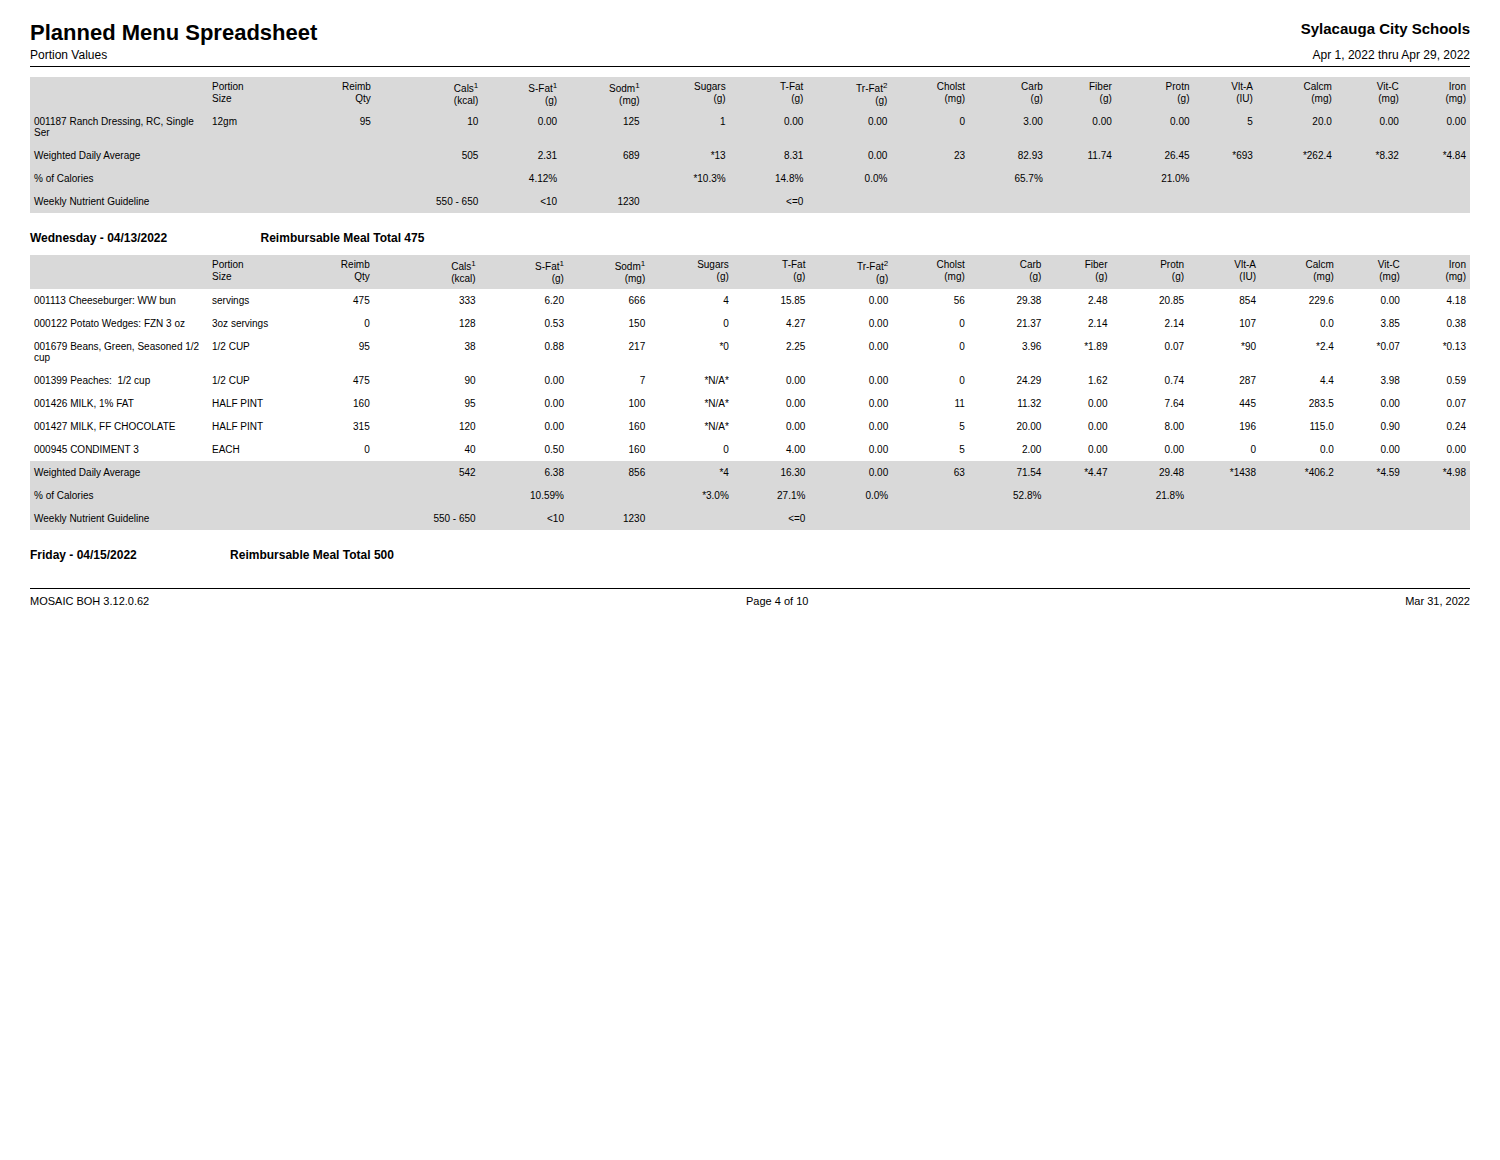Planned Menu Spreadsheet
Sylacauga City Schools
Portion Values
Apr 1, 2022 thru Apr 29, 2022
| | Portion Size | Reimb Qty | Cals 1 (kcal) | S-Fat 1 (g) | Sodm 1 (mg) | Sugars (g) | T-Fat (g) | Tr-Fat 2 (g) | Cholst (mg) | Carb (g) | Fiber (g) | Protn (g) | Vlt-A (IU) | Calcm (mg) | Vit-C (mg) | Iron (mg) |
| --- | --- | --- | --- | --- | --- | --- | --- | --- | --- | --- | --- | --- | --- | --- | --- | --- |
| 001187 Ranch Dressing, RC, Single Ser | 12gm | 95 | 10 | 0.00 | 125 | 1 | 0.00 | 0.00 | 0 | 3.00 | 0.00 | 0.00 | 5 | 20.0 | 0.00 | 0.00 |
| Weighted Daily Average | | | 505 | 2.31 | 689 | *13 | 8.31 | 0.00 | 23 | 82.93 | 11.74 | 26.45 | *693 | *262.4 | *8.32 | *4.84 |
| % of Calories | | | | 4.12% | | *10.3% | 14.8% | 0.0% | | 65.7% | | 21.0% | | | | |
| Weekly Nutrient Guideline | | | 550 - 650 | <10 | 1230 | | <=0 | | | | | | | | | |
Wednesday - 04/13/2022 Reimbursable Meal Total 475
| | Portion Size | Reimb Qty | Cals 1 (kcal) | S-Fat 1 (g) | Sodm 1 (mg) | Sugars (g) | T-Fat (g) | Tr-Fat 2 (g) | Cholst (mg) | Carb (g) | Fiber (g) | Protn (g) | Vlt-A (IU) | Calcm (mg) | Vit-C (mg) | Iron (mg) |
| --- | --- | --- | --- | --- | --- | --- | --- | --- | --- | --- | --- | --- | --- | --- | --- | --- |
| 001113 Cheeseburger: WW bun | servings | 475 | 333 | 6.20 | 666 | 4 | 15.85 | 0.00 | 56 | 29.38 | 2.48 | 20.85 | 854 | 229.6 | 0.00 | 4.18 |
| 000122 Potato Wedges: FZN 3 oz | 3oz servings | 0 | 128 | 0.53 | 150 | 0 | 4.27 | 0.00 | 0 | 21.37 | 2.14 | 2.14 | 107 | 0.0 | 3.85 | 0.38 |
| 001679 Beans, Green, Seasoned 1/2 cup | 1/2 CUP | 95 | 38 | 0.88 | 217 | *0 | 2.25 | 0.00 | 0 | 3.96 | *1.89 | 0.07 | *90 | *2.4 | *0.07 | *0.13 |
| 001399 Peaches: 1/2 cup | 1/2 CUP | 475 | 90 | 0.00 | 7 | *N/A* | 0.00 | 0.00 | 0 | 24.29 | 1.62 | 0.74 | 287 | 4.4 | 3.98 | 0.59 |
| 001426 MILK, 1% FAT | HALF PINT | 160 | 95 | 0.00 | 100 | *N/A* | 0.00 | 0.00 | 11 | 11.32 | 0.00 | 7.64 | 445 | 283.5 | 0.00 | 0.07 |
| 001427 MILK, FF CHOCOLATE | HALF PINT | 315 | 120 | 0.00 | 160 | *N/A* | 0.00 | 0.00 | 5 | 20.00 | 0.00 | 8.00 | 196 | 115.0 | 0.90 | 0.24 |
| 000945 CONDIMENT 3 | EACH | 0 | 40 | 0.50 | 160 | 0 | 4.00 | 0.00 | 5 | 2.00 | 0.00 | 0.00 | 0 | 0.0 | 0.00 | 0.00 |
| Weighted Daily Average | | | 542 | 6.38 | 856 | *4 | 16.30 | 0.00 | 63 | 71.54 | *4.47 | 29.48 | *1438 | *406.2 | *4.59 | *4.98 |
| % of Calories | | | | 10.59% | | *3.0% | 27.1% | 0.0% | | 52.8% | | 21.8% | | | | |
| Weekly Nutrient Guideline | | | 550 - 650 | <10 | 1230 | | <=0 | | | | | | | | | |
Friday - 04/15/2022 Reimbursable Meal Total 500
MOSAIC BOH 3.12.0.62
Page 4 of 10
Mar 31, 2022